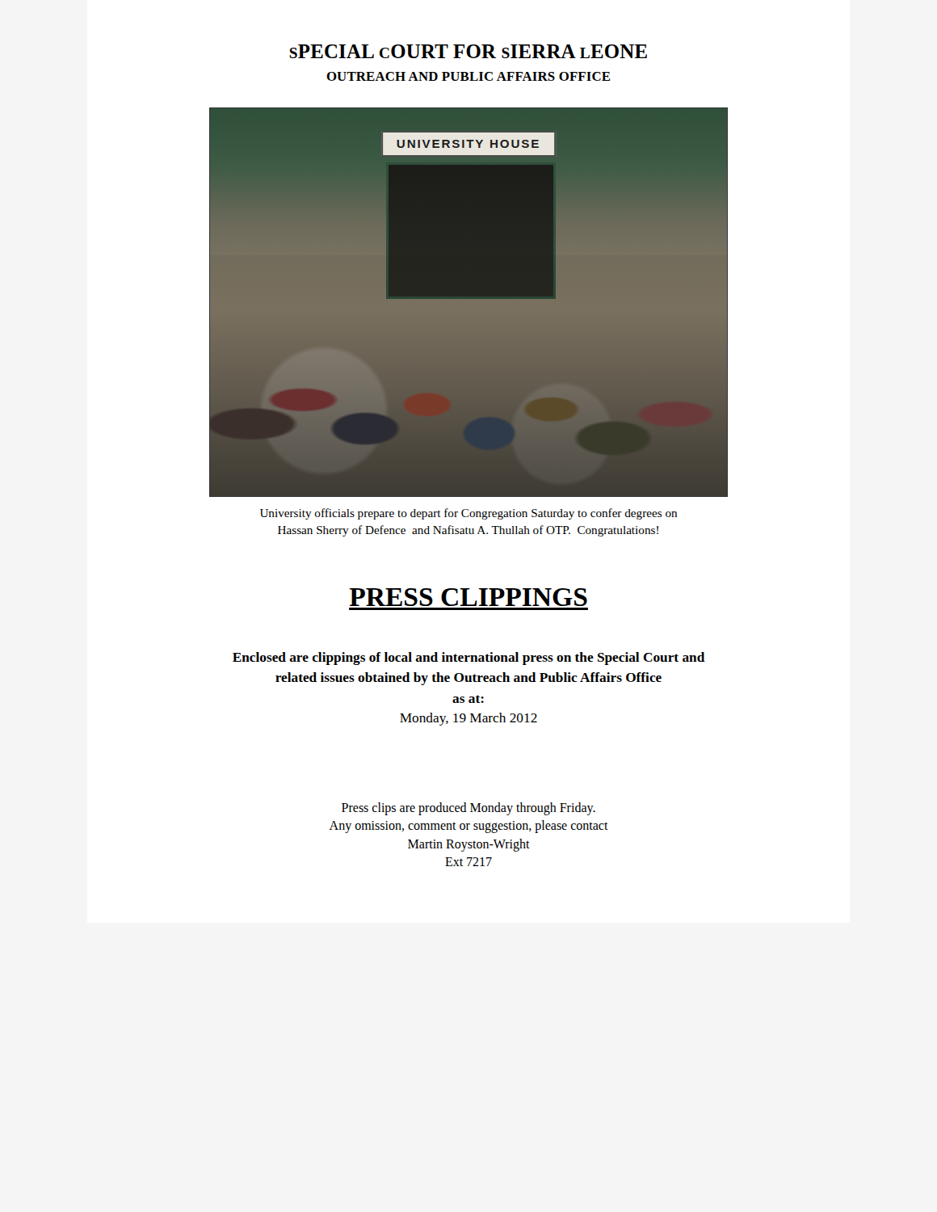SPECIAL COURT FOR SIERRA LEONE
OUTREACH AND PUBLIC AFFAIRS OFFICE
UNIVERSITY HOUSE
University officials prepare to depart for Congregation Saturday to confer degrees on
Hassan Sherry of Defence and Nafisatu A. Thullah of OTP. Congratulations!
PRESS CLIPPINGS
Enclosed are clippings of local and international press on the Special Court and related issues obtained by the Outreach and Public Affairs Office
as at:
Monday, 19 March 2012
Press clips are produced Monday through Friday.
Any omission, comment or suggestion, please contact
Martin Royston-Wright
Ext 7217